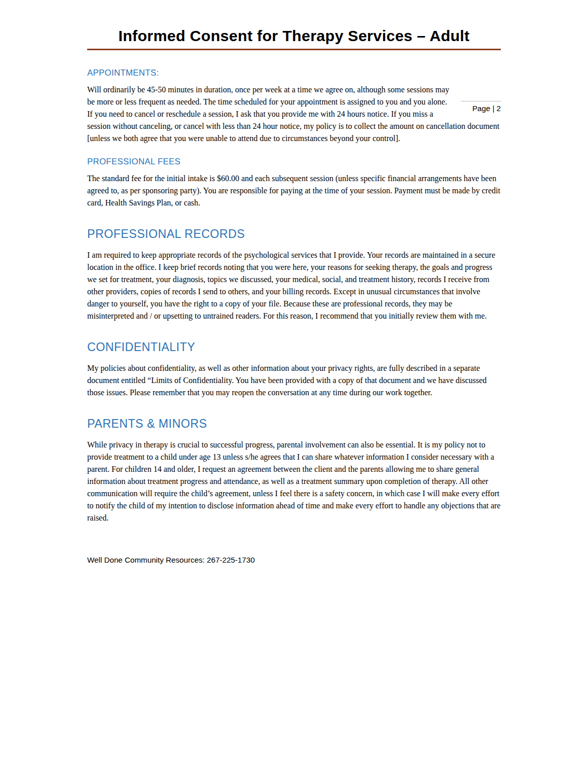Informed Consent for Therapy Services – Adult
Page | 2
APPOINTMENTS:
Will ordinarily be 45-50 minutes in duration, once per week at a time we agree on, although some sessions may be more or less frequent as needed. The time scheduled for your appointment is assigned to you and you alone. If you need to cancel or reschedule a session, I ask that you provide me with 24 hours notice. If you miss a session without canceling, or cancel with less than 24 hour notice, my policy is to collect the amount on cancellation document [unless we both agree that you were unable to attend due to circumstances beyond your control].
PROFESSIONAL FEES
The standard fee for the initial intake is $60.00 and each subsequent session (unless specific financial arrangements have been agreed to, as per sponsoring party). You are responsible for paying at the time of your session. Payment must be made by credit card, Health Savings Plan, or cash.
PROFESSIONAL RECORDS
I am required to keep appropriate records of the psychological services that I provide. Your records are maintained in a secure location in the office. I keep brief records noting that you were here, your reasons for seeking therapy, the goals and progress we set for treatment, your diagnosis, topics we discussed, your medical, social, and treatment history, records I receive from other providers, copies of records I send to others, and your billing records. Except in unusual circumstances that involve danger to yourself, you have the right to a copy of your file. Because these are professional records, they may be misinterpreted and / or upsetting to untrained readers. For this reason, I recommend that you initially review them with me.
CONFIDENTIALITY
My policies about confidentiality, as well as other information about your privacy rights, are fully described in a separate document entitled “Limits of Confidentiality. You have been provided with a copy of that document and we have discussed those issues. Please remember that you may reopen the conversation at any time during our work together.
PARENTS & MINORS
While privacy in therapy is crucial to successful progress, parental involvement can also be essential. It is my policy not to provide treatment to a child under age 13 unless s/he agrees that I can share whatever information I consider necessary with a parent. For children 14 and older, I request an agreement between the client and the parents allowing me to share general information about treatment progress and attendance, as well as a treatment summary upon completion of therapy. All other communication will require the child’s agreement, unless I feel there is a safety concern, in which case I will make every effort to notify the child of my intention to disclose information ahead of time and make every effort to handle any objections that are raised.
Well Done Community Resources: 267-225-1730